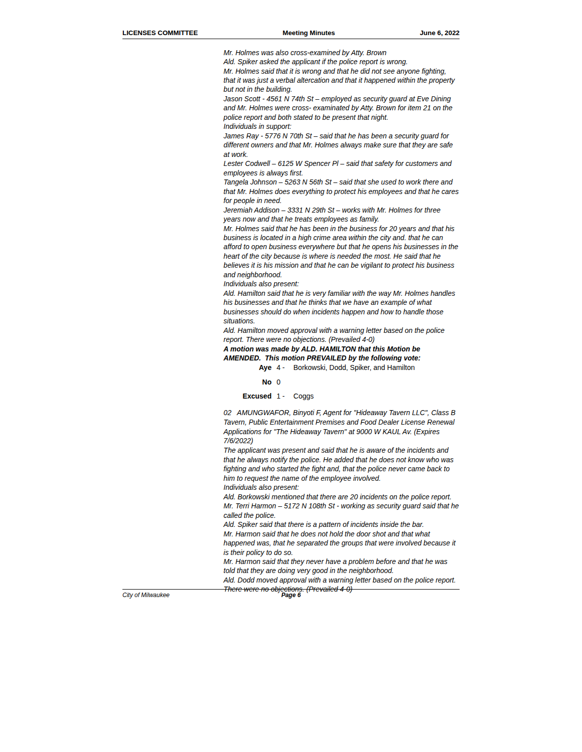LICENSES COMMITTEE
Meeting Minutes
June 6, 2022
Mr. Holmes was also cross-examined by Atty. Brown
Ald. Spiker asked the applicant if the police report is wrong.
Mr. Holmes said that it is wrong and that he did not see anyone fighting, that it was just a verbal altercation and that it happened within the property but not in the building.
Jason Scott - 4561 N 74th St – employed as security guard at Eve Dining and Mr. Holmes were cross- examinated by Atty. Brown for item 21 on the police report and both stated to be present that night.
Individuals in support:
James Ray - 5776 N 70th St – said that he has been a security guard for different owners and that Mr. Holmes always make sure that they are safe at work.
Lester Codwell – 6125 W Spencer Pl – said that safety for customers and employees is always first.
Tangela Johnson – 5263 N 56th St – said that she used to work there and that Mr. Holmes does everything to protect his employees and that he cares for people in need.
Jeremiah Addison – 3331 N 29th St – works with Mr. Holmes for three years now and that he treats employees as family.
Mr. Holmes said that he has been in the business for 20 years and that his business is located in a high crime area within the city and. that he can afford to open business everywhere but that he opens his businesses in the heart of the city because is where is needed the most. He said that he believes it is his mission and that he can be vigilant to protect his business and neighborhood.
Individuals also present:
Ald. Hamilton said that he is very familiar with the way Mr. Holmes handles his businesses and that he thinks that we have an example of what businesses should do when incidents happen and how to handle those situations.
Ald. Hamilton moved approval with a warning letter based on the police report. There were no objections. (Prevailed 4-0)
A motion was made by ALD. HAMILTON that this Motion be AMENDED. This motion PREVAILED by the following vote:
Aye
4 -
Borkowski, Dodd, Spiker, and Hamilton
No
0
Excused
1 -
Coggs
02 AMUNGWAFOR, Binyoti F, Agent for "Hideaway Tavern LLC", Class B Tavern, Public Entertainment Premises and Food Dealer License Renewal Applications for "The Hideaway Tavern" at 9000 W KAUL Av. (Expires 7/6/2022)
The applicant was present and said that he is aware of the incidents and that he always notify the police. He added that he does not know who was fighting and who started the fight and, that the police never came back to him to request the name of the employee involved.
Individuals also present:
Ald. Borkowski mentioned that there are 20 incidents on the police report.
Mr. Terri Harmon – 5172 N 108th St - working as security guard said that he called the police.
Ald. Spiker said that there is a pattern of incidents inside the bar.
Mr. Harmon said that he does not hold the door shot and that what happened was, that he separated the groups that were involved because it is their policy to do so.
Mr. Harmon said that they never have a problem before and that he was told that they are doing very good in the neighborhood.
Ald. Dodd moved approval with a warning letter based on the police report. There were no objections. (Prevailed 4-0)
City of Milwaukee
Page 6